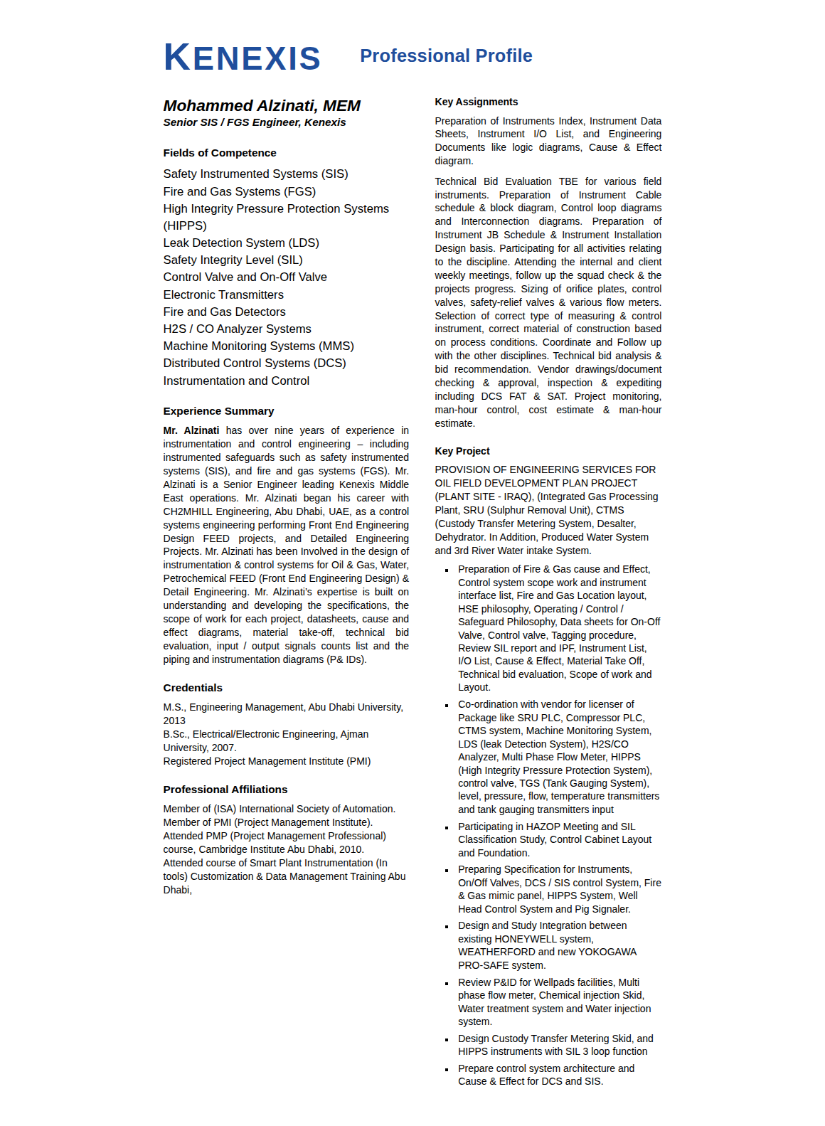KENEXIS
Professional Profile
Mohammed Alzinati, MEM
Senior SIS / FGS Engineer, Kenexis
Fields of Competence
Safety Instrumented Systems (SIS)
Fire and Gas Systems (FGS)
High Integrity Pressure Protection Systems (HIPPS)
Leak Detection System (LDS)
Safety Integrity Level (SIL)
Control Valve and On-Off Valve
Electronic Transmitters
Fire and Gas Detectors
H2S / CO Analyzer Systems
Machine Monitoring Systems (MMS)
Distributed Control Systems (DCS)
Instrumentation and Control
Experience Summary
Mr. Alzinati has over nine years of experience in instrumentation and control engineering – including instrumented safeguards such as safety instrumented systems (SIS), and fire and gas systems (FGS). Mr. Alzinati is a Senior Engineer leading Kenexis Middle East operations. Mr. Alzinati began his career with CH2MHILL Engineering, Abu Dhabi, UAE, as a control systems engineering performing Front End Engineering Design FEED projects, and Detailed Engineering Projects. Mr. Alzinati has been Involved in the design of instrumentation & control systems for Oil & Gas, Water, Petrochemical FEED (Front End Engineering Design) & Detail Engineering. Mr. Alzinati’s expertise is built on understanding and developing the specifications, the scope of work for each project, datasheets, cause and effect diagrams, material take-off, technical bid evaluation, input / output signals counts list and the piping and instrumentation diagrams (P& IDs).
Credentials
M.S., Engineering Management, Abu Dhabi University, 2013
B.Sc., Electrical/Electronic Engineering, Ajman University, 2007.
Registered Project Management Institute (PMI)
Professional Affiliations
Member of (ISA) International Society of Automation.
Member of PMI (Project Management Institute).
Attended PMP (Project Management Professional) course, Cambridge Institute Abu Dhabi, 2010.
Attended course of Smart Plant Instrumentation (In tools) Customization & Data Management Training Abu Dhabi,
Key Assignments
Preparation of Instruments Index, Instrument Data Sheets, Instrument I/O List, and Engineering Documents like logic diagrams, Cause & Effect diagram.
Technical Bid Evaluation TBE for various field instruments. Preparation of Instrument Cable schedule & block diagram, Control loop diagrams and Interconnection diagrams. Preparation of Instrument JB Schedule & Instrument Installation Design basis. Participating for all activities relating to the discipline. Attending the internal and client weekly meetings, follow up the squad check & the projects progress. Sizing of orifice plates, control valves, safety-relief valves & various flow meters. Selection of correct type of measuring & control instrument, correct material of construction based on process conditions. Coordinate and Follow up with the other disciplines. Technical bid analysis & bid recommendation. Vendor drawings/document checking & approval, inspection & expediting including DCS FAT & SAT. Project monitoring, man-hour control, cost estimate & man-hour estimate.
Key Project
PROVISION OF ENGINEERING SERVICES FOR OIL FIELD DEVELOPMENT PLAN PROJECT (PLANT SITE - IRAQ), (Integrated Gas Processing Plant, SRU (Sulphur Removal Unit), CTMS (Custody Transfer Metering System, Desalter, Dehydrator. In Addition, Produced Water System and 3rd River Water intake System.
Preparation of Fire & Gas cause and Effect, Control system scope work and instrument interface list, Fire and Gas Location layout, HSE philosophy, Operating / Control / Safeguard Philosophy, Data sheets for On-Off Valve, Control valve, Tagging procedure, Review SIL report and IPF, Instrument List, I/O List, Cause & Effect, Material Take Off, Technical bid evaluation, Scope of work and Layout.
Co-ordination with vendor for licenser of Package like SRU PLC, Compressor PLC, CTMS system, Machine Monitoring System, LDS (leak Detection System), H2S/CO Analyzer, Multi Phase Flow Meter, HIPPS (High Integrity Pressure Protection System), control valve, TGS (Tank Gauging System), level, pressure, flow, temperature transmitters and tank gauging transmitters input
Participating in HAZOP Meeting and SIL Classification Study, Control Cabinet Layout and Foundation.
Preparing Specification for Instruments, On/Off Valves, DCS / SIS control System, Fire & Gas mimic panel, HIPPS System, Well Head Control System and Pig Signaler.
Design and Study Integration between existing HONEYWELL system, WEATHERFORD and new YOKOGAWA PRO-SAFE system.
Review P&ID for Wellpads facilities, Multi phase flow meter, Chemical injection Skid, Water treatment system and Water injection system.
Design Custody Transfer Metering Skid, and HIPPS instruments with SIL 3 loop function
Prepare control system architecture and Cause & Effect for DCS and SIS.